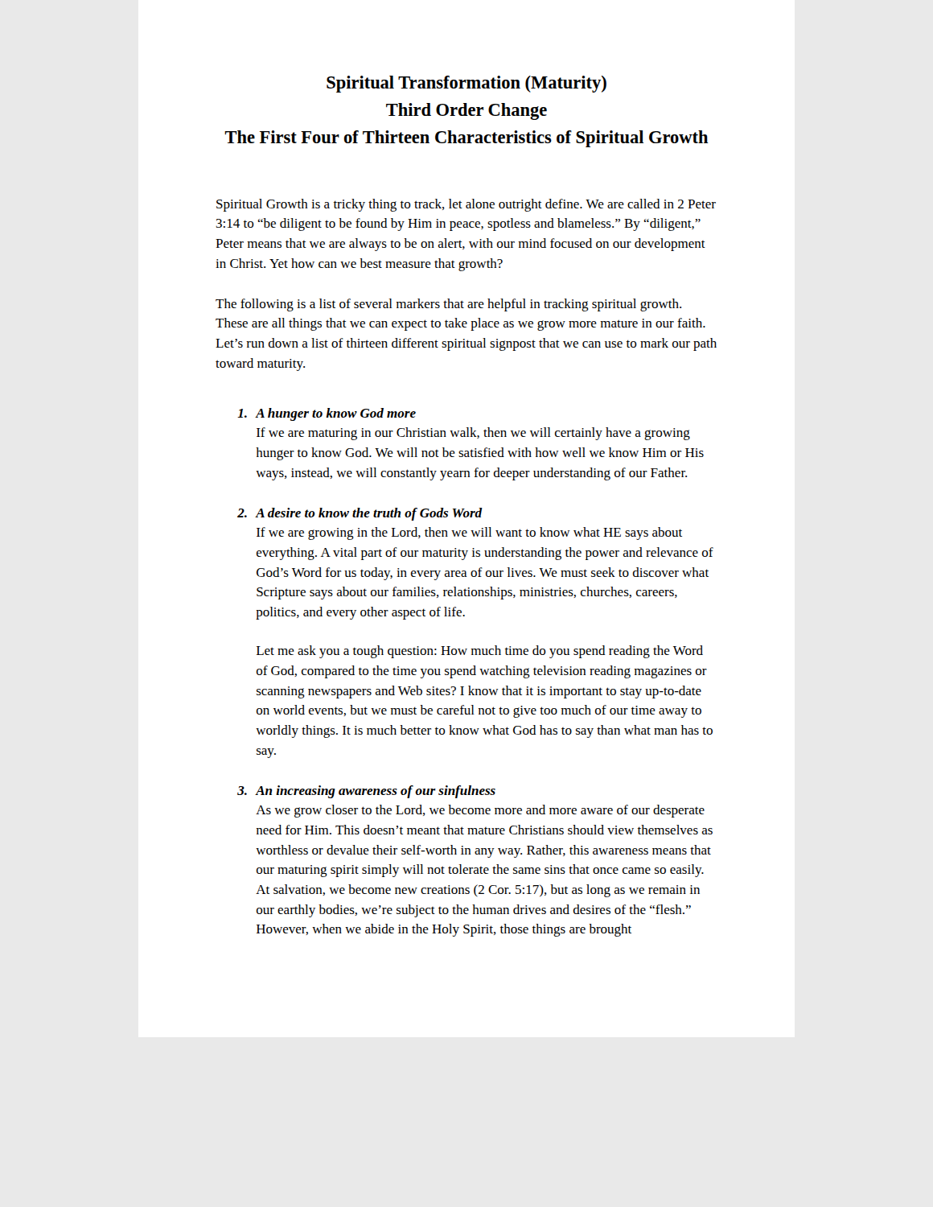Spiritual Transformation (Maturity) Third Order Change The First Four of Thirteen Characteristics of Spiritual Growth
Spiritual Growth is a tricky thing to track, let alone outright define. We are called in 2 Peter 3:14 to “be diligent to be found by Him in peace, spotless and blameless.” By “diligent,” Peter means that we are always to be on alert, with our mind focused on our development in Christ. Yet how can we best measure that growth?
The following is a list of several markers that are helpful in tracking spiritual growth. These are all things that we can expect to take place as we grow more mature in our faith. Let’s run down a list of thirteen different spiritual signpost that we can use to mark our path toward maturity.
A hunger to know God more
If we are maturing in our Christian walk, then we will certainly have a growing hunger to know God. We will not be satisfied with how well we know Him or His ways, instead, we will constantly yearn for deeper understanding of our Father.
A desire to know the truth of Gods Word
If we are growing in the Lord, then we will want to know what HE says about everything. A vital part of our maturity is understanding the power and relevance of God’s Word for us today, in every area of our lives. We must seek to discover what Scripture says about our families, relationships, ministries, churches, careers, politics, and every other aspect of life.
Let me ask you a tough question: How much time do you spend reading the Word of God, compared to the time you spend watching television reading magazines or scanning newspapers and Web sites? I know that it is important to stay up-to-date on world events, but we must be careful not to give too much of our time away to worldly things. It is much better to know what God has to say than what man has to say.
An increasing awareness of our sinfulness
As we grow closer to the Lord, we become more and more aware of our desperate need for Him. This doesn’t meant that mature Christians should view themselves as worthless or devalue their self-worth in any way. Rather, this awareness means that our maturing spirit simply will not tolerate the same sins that once came so easily. At salvation, we become new creations (2 Cor. 5:17), but as long as we remain in our earthly bodies, we’re subject to the human drives and desires of the “flesh.” However, when we abide in the Holy Spirit, those things are brought